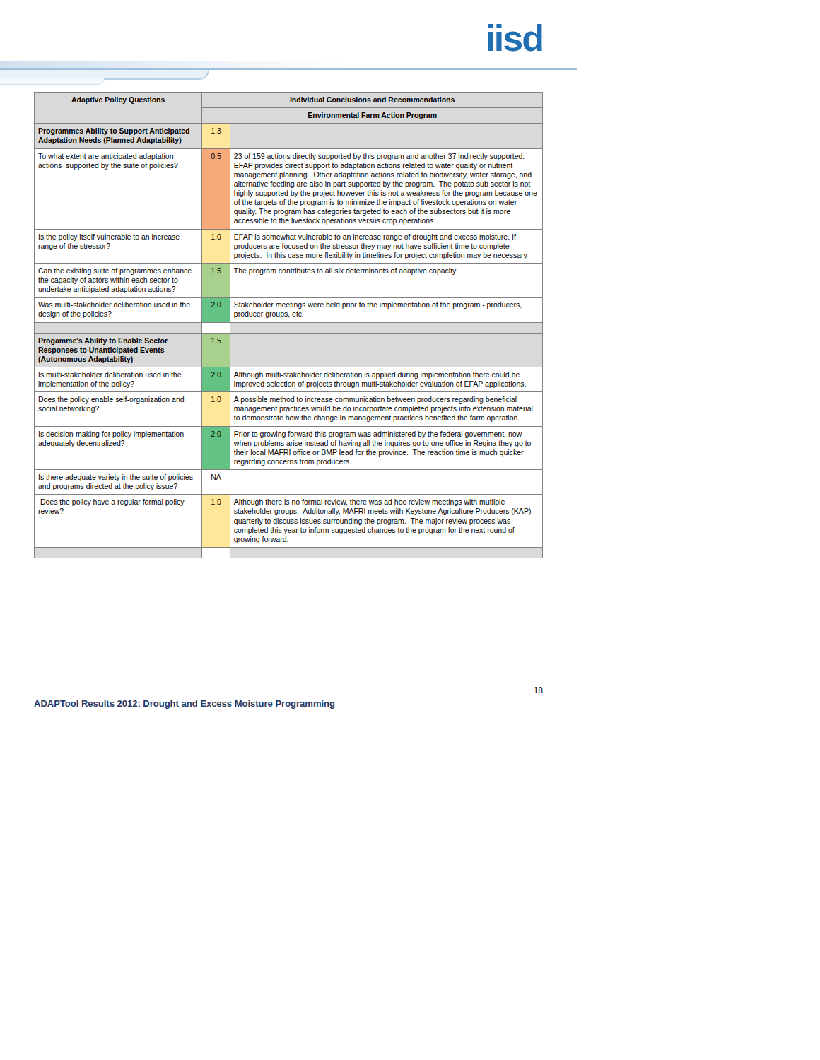iisd
| Adaptive Policy Questions | Individual Conclusions and Recommendations |
| Environmental Farm Action Program |
| Programmes Ability to Support Anticipated Adaptation Needs (Planned Adaptability) | 1.3 | |
| To what extent are anticipated adaptation actions supported by the suite of policies? | 0.5 | 23 of 159 actions directly supported by this program and another 37 indirectly supported. EFAP provides direct support to adaptation actions related to water quality or nutrient management planning. Other adaptation actions related to biodiversity, water storage, and alternative feeding are also in part supported by the program. The potato sub sector is not highly supported by the project however this is not a weakness for the program because one of the targets of the program is to minimize the impact of livestock operations on water quality. The program has categories targeted to each of the subsectors but it is more accessible to the livestock operations versus crop operations. |
| Is the policy itself vulnerable to an increase range of the stressor? | 1.0 | EFAP is somewhat vulnerable to an increase range of drought and excess moisture. If producers are focused on the stressor they may not have sufficient time to complete projects. In this case more flexibility in timelines for project completion may be necessary |
| Can the existing suite of programmes enhance the capacity of actors within each sector to undertake anticipated adaptation actions? | 1.5 | The program contributes to all six determinants of adaptive capacity |
| Was multi-stakeholder deliberation used in the design of the policies? | 2.0 | Stakeholder meetings were held prior to the implementation of the program - producers, producer groups, etc. |
| Progamme's Ability to Enable Sector Responses to Unanticipated Events (Autonomous Adaptability) | 1.5 | |
| Is multi-stakeholder deliberation used in the implementation of the policy? | 2.0 | Although multi-stakeholder deliberation is applied during implementation there could be improved selection of projects through multi-stakeholder evaluation of EFAP applications. |
| Does the policy enable self-organization and social networking? | 1.0 | A possible method to increase communication between producers regarding beneficial management practices would be do incorportate completed projects into extension material to demonstrate how the change in management practices benefited the farm operation. |
| Is decision-making for policy implementation adequately decentralized? | 2.0 | Prior to growing forward this program was administered by the federal government, now when problems arise instead of having all the inquires go to one office in Regina they go to their local MAFRI office or BMP lead for the province. The reaction time is much quicker regarding concerns from producers. |
| Is there adequate variety in the suite of policies and programs directed at the policy issue? | NA | |
| Does the policy have a regular formal policy review? | 1.0 | Although there is no formal review, there was ad hoc review meetings with mutliple stakeholder groups. Additonally, MAFRI meets with Keystone Agriculture Producers (KAP) quarterly to discuss issues surrounding the program. The major review process was completed this year to inform suggested changes to the program for the next round of growing forward. |
18
ADAPTool Results 2012: Drought and Excess Moisture Programming